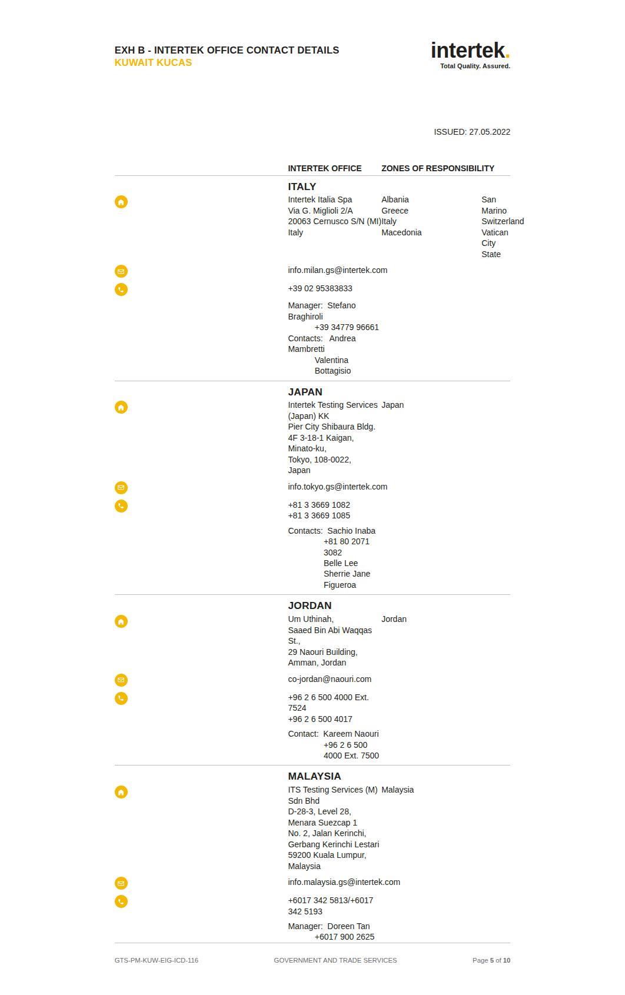EXH B - INTERTEK OFFICE CONTACT DETAILS
KUWAIT KUCAS
intertek. Total Quality. Assured.
ISSUED: 27.05.2022
| | INTERTEK OFFICE | ZONES OF RESPONSIBILITY |
| --- | --- | --- |
| | ITALY |
| | Intertek Italia Spa Via G. Miglioli 2/A 20063 Cernusco S/N (MI) Italy | Albania Greece Italy Macedonia | San Marino Switzerland Vatican City State |
| | info.milan.gs@intertek.com | | |
| | +39 02 95383833 | | |
| | Manager: Stefano Braghiroli +39 34779 96661 Contacts: Andrea Mambretti Valentina Bottagisio | | |
| | JAPAN |
| | Intertek Testing Services (Japan) KK Pier City Shibaura Bldg. 4F 3-18-1 Kaigan, Minato-ku, Tokyo, 108-0022, Japan | Japan | |
| | info.tokyo.gs@intertek.com | | |
| | +81 3 3669 1082 +81 3 3669 1085 | | |
| | Contacts: Sachio Inaba +81 80 2071 3082 Belle Lee Sherrie Jane Figueroa | | |
| | JORDAN |
| | Um Uthinah, Saaed Bin Abi Waqqas St., 29 Naouri Building, Amman, Jordan | Jordan | |
| | co-jordan@naouri.com | | |
| | +96 2 6 500 4000 Ext. 7524 +96 2 6 500 4017 | | |
| | Contact: Kareem Naouri +96 2 6 500 4000 Ext. 7500 | | |
| | MALAYSIA |
| | ITS Testing Services (M) Sdn Bhd D-28-3, Level 28, Menara Suezcap 1 No. 2, Jalan Kerinchi, Gerbang Kerinchi Lestari 59200 Kuala Lumpur, Malaysia | Malaysia | |
| | info.malaysia.gs@intertek.com | | |
| | +6017 342 5813/+6017 342 5193 | | |
| | Manager: Doreen Tan +6017 900 2625 | | |
GTS-PM-KUW-EIG-ICD-116
GOVERNMENT AND TRADE SERVICES
Page 5 of 10